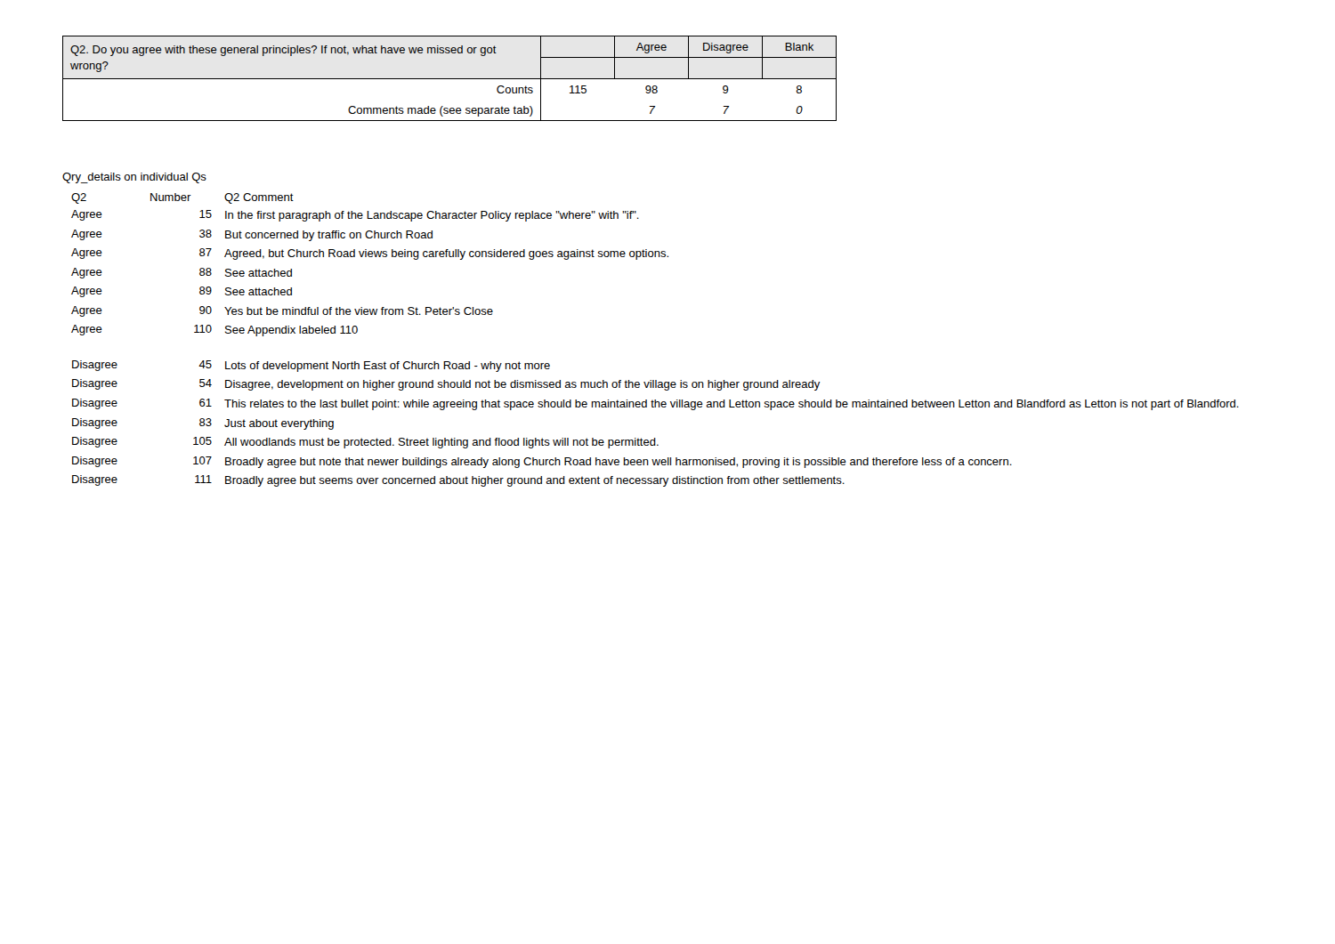| Q2. Do you agree with these general principles? If not, what have we missed or got wrong? | | Agree | Disagree | Blank |
| Counts | 115 | 98 | 9 | 8 |
| Comments made (see separate tab) | | 7 | 7 | 0 |
Qry_details on individual Qs
| Q2 | Number | Q2 Comment |
| --- | --- | --- |
| Agree | 15 | In the first paragraph of the Landscape Character Policy replace "where" with "if". |
| Agree | 38 | But concerned by traffic on Church Road |
| Agree | 87 | Agreed, but Church Road views being carefully considered goes against some options. |
| Agree | 88 | See attached |
| Agree | 89 | See attached |
| Agree | 90 | Yes but be mindful of the view from St. Peter's Close |
| Agree | 110 | See Appendix labeled 110 |
| Disagree | 45 | Lots of development North East of Church Road - why not more |
| Disagree | 54 | Disagree, development on higher ground should not be dismissed as much of the village is on higher ground already |
| Disagree | 61 | This relates to the last bullet point: while agreeing that space should be maintained the village and Letton space should be maintained between Letton and Blandford as Letton is not part of Blandford. |
| Disagree | 83 | Just about everything |
| Disagree | 105 | All woodlands must be protected. Street lighting and flood lights will not be permitted. |
| Disagree | 107 | Broadly agree but note that newer buildings already along Church Road have been well harmonised, proving it is possible and therefore less of a concern. |
| Disagree | 111 | Broadly agree but seems over concerned about higher ground and extent of necessary distinction from other settlements. |